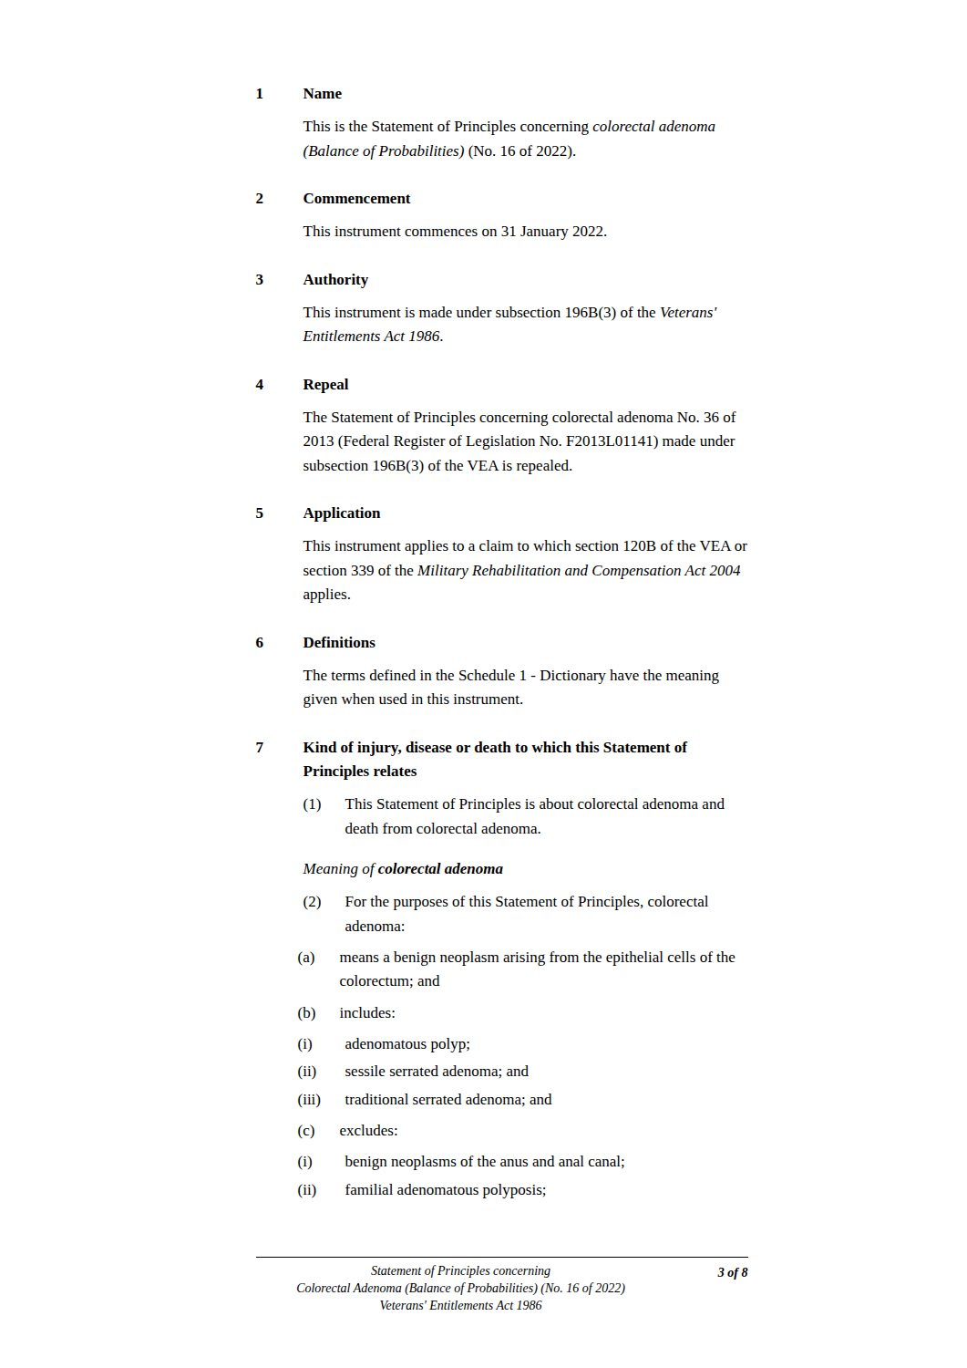1 Name
This is the Statement of Principles concerning colorectal adenoma (Balance of Probabilities) (No. 16 of 2022).
2 Commencement
This instrument commences on 31 January 2022.
3 Authority
This instrument is made under subsection 196B(3) of the Veterans' Entitlements Act 1986.
4 Repeal
The Statement of Principles concerning colorectal adenoma No. 36 of 2013 (Federal Register of Legislation No. F2013L01141) made under subsection 196B(3) of the VEA is repealed.
5 Application
This instrument applies to a claim to which section 120B of the VEA or section 339 of the Military Rehabilitation and Compensation Act 2004 applies.
6 Definitions
The terms defined in the Schedule 1 - Dictionary have the meaning given when used in this instrument.
7 Kind of injury, disease or death to which this Statement of Principles relates
(1) This Statement of Principles is about colorectal adenoma and death from colorectal adenoma.
Meaning of colorectal adenoma
(2) For the purposes of this Statement of Principles, colorectal adenoma:
(a) means a benign neoplasm arising from the epithelial cells of the colorectum; and
(b) includes:
(i) adenomatous polyp;
(ii) sessile serrated adenoma; and
(iii) traditional serrated adenoma; and
(c) excludes:
(i) benign neoplasms of the anus and anal canal;
(ii) familial adenomatous polyposis;
Statement of Principles concerning
Colorectal Adenoma (Balance of Probabilities) (No. 16 of 2022)
Veterans' Entitlements Act 1986
3 of 8